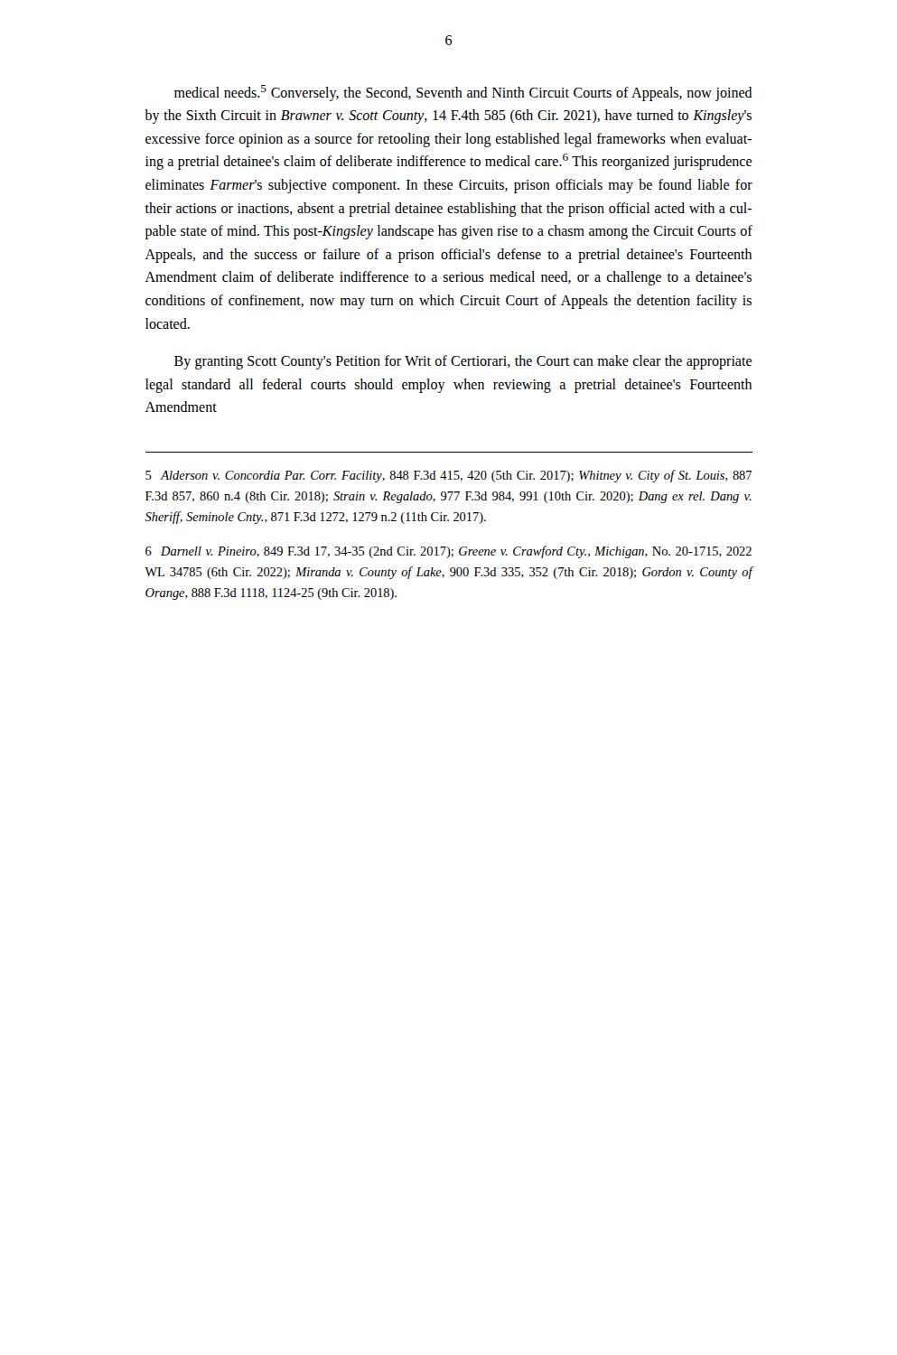6
medical needs.5 Conversely, the Second, Seventh and Ninth Circuit Courts of Appeals, now joined by the Sixth Circuit in Brawner v. Scott County, 14 F.4th 585 (6th Cir. 2021), have turned to Kingsley's excessive force opinion as a source for retooling their long established legal frameworks when evaluating a pretrial detainee's claim of deliberate indifference to medical care.6 This reorganized jurisprudence eliminates Farmer's subjective component. In these Circuits, prison officials may be found liable for their actions or inactions, absent a pretrial detainee establishing that the prison official acted with a culpable state of mind. This post-Kingsley landscape has given rise to a chasm among the Circuit Courts of Appeals, and the success or failure of a prison official's defense to a pretrial detainee's Fourteenth Amendment claim of deliberate indifference to a serious medical need, or a challenge to a detainee's conditions of confinement, now may turn on which Circuit Court of Appeals the detention facility is located.
By granting Scott County's Petition for Writ of Certiorari, the Court can make clear the appropriate legal standard all federal courts should employ when reviewing a pretrial detainee's Fourteenth Amendment
5 Alderson v. Concordia Par. Corr. Facility, 848 F.3d 415, 420 (5th Cir. 2017); Whitney v. City of St. Louis, 887 F.3d 857, 860 n.4 (8th Cir. 2018); Strain v. Regalado, 977 F.3d 984, 991 (10th Cir. 2020); Dang ex rel. Dang v. Sheriff, Seminole Cnty., 871 F.3d 1272, 1279 n.2 (11th Cir. 2017).
6 Darnell v. Pineiro, 849 F.3d 17, 34-35 (2nd Cir. 2017); Greene v. Crawford Cty., Michigan, No. 20-1715, 2022 WL 34785 (6th Cir. 2022); Miranda v. County of Lake, 900 F.3d 335, 352 (7th Cir. 2018); Gordon v. County of Orange, 888 F.3d 1118, 1124-25 (9th Cir. 2018).